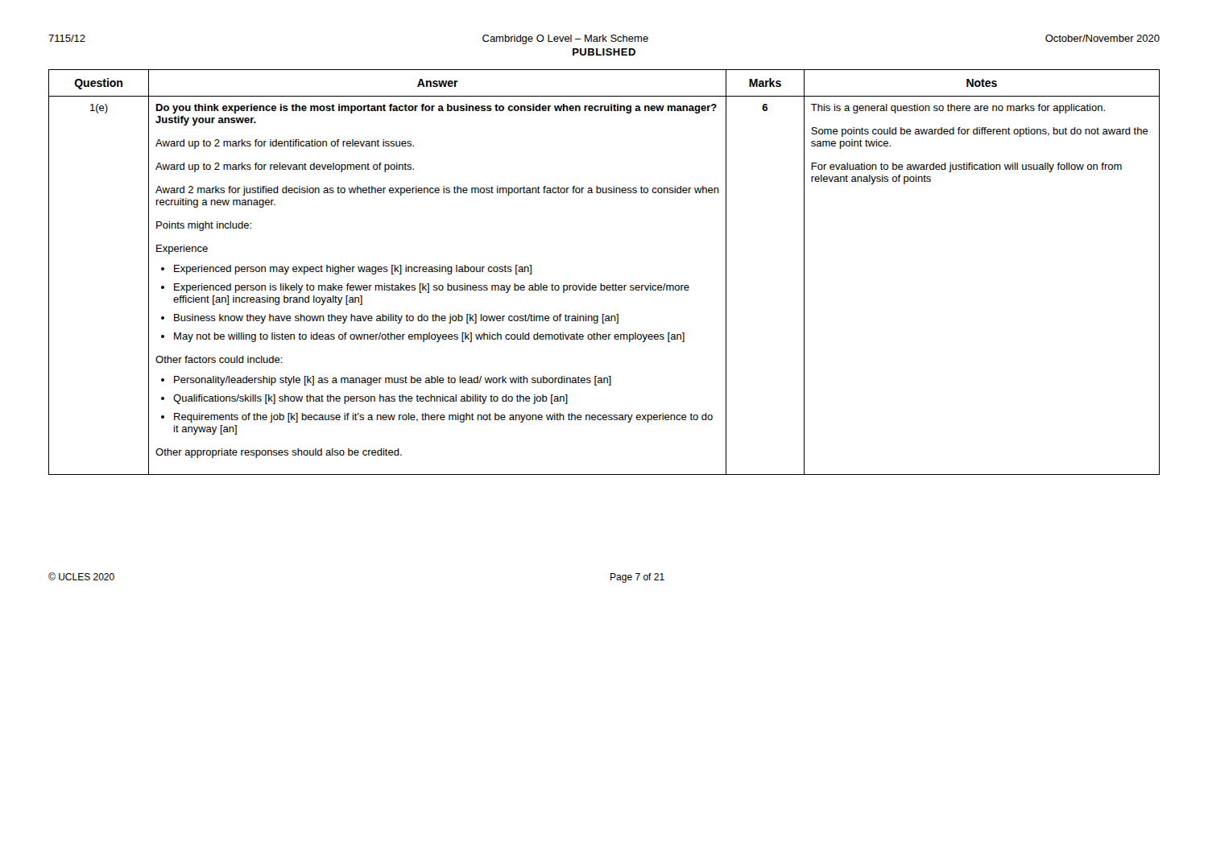7115/12
Cambridge O Level – Mark Scheme
October/November 2020
PUBLISHED
| Question | Answer | Marks | Notes |
| --- | --- | --- | --- |
| 1(e) | Do you think experience is the most important factor for a business to consider when recruiting a new manager? Justify your answer. Award up to 2 marks for identification of relevant issues. Award up to 2 marks for relevant development of points. Award 2 marks for justified decision as to whether experience is the most important factor for a business to consider when recruiting a new manager. Points might include: Experience Experienced person may expect higher wages [k] increasing labour costs [an] Experienced person is likely to make fewer mistakes [k] so business may be able to provide better service/more efficient [an] increasing brand loyalty [an] Business know they have shown they have ability to do the job [k] lower cost/time of training [an] May not be willing to listen to ideas of owner/other employees [k] which could demotivate other employees [an] Other factors could include: Personality/leadership style [k] as a manager must be able to lead/ work with subordinates [an] Qualifications/skills [k] show that the person has the technical ability to do the job [an] Requirements of the job [k] because if it's a new role, there might not be anyone with the necessary experience to do it anyway [an] Other appropriate responses should also be credited. | 6 | This is a general question so there are no marks for application. Some points could be awarded for different options, but do not award the same point twice. For evaluation to be awarded justification will usually follow on from relevant analysis of points |
© UCLES 2020
Page 7 of 21